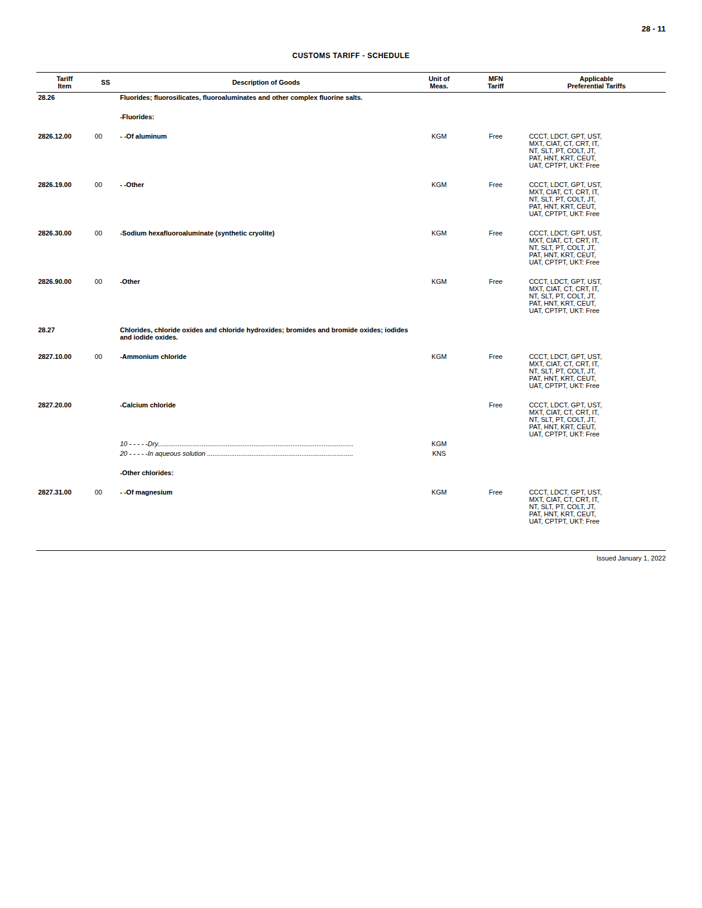28 - 11
CUSTOMS TARIFF - SCHEDULE
| Tariff Item | SS | Description of Goods | Unit of Meas. | MFN Tariff | Applicable Preferential Tariffs |
| --- | --- | --- | --- | --- | --- |
| 28.26 | | Fluorides; fluorosilicates, fluoroaluminates and other complex fluorine salts. | | | |
| | | -Fluorides: | | | |
| 2826.12.00 | 00 | - -Of aluminum | KGM | Free | CCCT, LDCT, GPT, UST, MXT, CIAT, CT, CRT, IT, NT, SLT, PT, COLT, JT, PAT, HNT, KRT, CEUT, UAT, CPTPT, UKT: Free |
| 2826.19.00 | 00 | - -Other | KGM | Free | CCCT, LDCT, GPT, UST, MXT, CIAT, CT, CRT, IT, NT, SLT, PT, COLT, JT, PAT, HNT, KRT, CEUT, UAT, CPTPT, UKT: Free |
| 2826.30.00 | 00 | -Sodium hexafluoroaluminate (synthetic cryolite) | KGM | Free | CCCT, LDCT, GPT, UST, MXT, CIAT, CT, CRT, IT, NT, SLT, PT, COLT, JT, PAT, HNT, KRT, CEUT, UAT, CPTPT, UKT: Free |
| 2826.90.00 | 00 | -Other | KGM | Free | CCCT, LDCT, GPT, UST, MXT, CIAT, CT, CRT, IT, NT, SLT, PT, COLT, JT, PAT, HNT, KRT, CEUT, UAT, CPTPT, UKT: Free |
| 28.27 | | Chlorides, chloride oxides and chloride hydroxides; bromides and bromide oxides; iodides and iodide oxides. | | | |
| 2827.10.00 | 00 | -Ammonium chloride | KGM | Free | CCCT, LDCT, GPT, UST, MXT, CIAT, CT, CRT, IT, NT, SLT, PT, COLT, JT, PAT, HNT, KRT, CEUT, UAT, CPTPT, UKT: Free |
| 2827.20.00 | | -Calcium chloride | | Free | CCCT, LDCT, GPT, UST, MXT, CIAT, CT, CRT, IT, NT, SLT, PT, COLT, JT, PAT, HNT, KRT, CEUT, UAT, CPTPT, UKT: Free |
| | | 10 - - - - -Dry.......................................................................................................... | KGM | | |
| | | 20 - - - - -In aqueous solution ............................................................................... | KNS | | |
| | | -Other chlorides: | | | |
| 2827.31.00 | 00 | - -Of magnesium | KGM | Free | CCCT, LDCT, GPT, UST, MXT, CIAT, CT, CRT, IT, NT, SLT, PT, COLT, JT, PAT, HNT, KRT, CEUT, UAT, CPTPT, UKT: Free |
Issued January 1, 2022